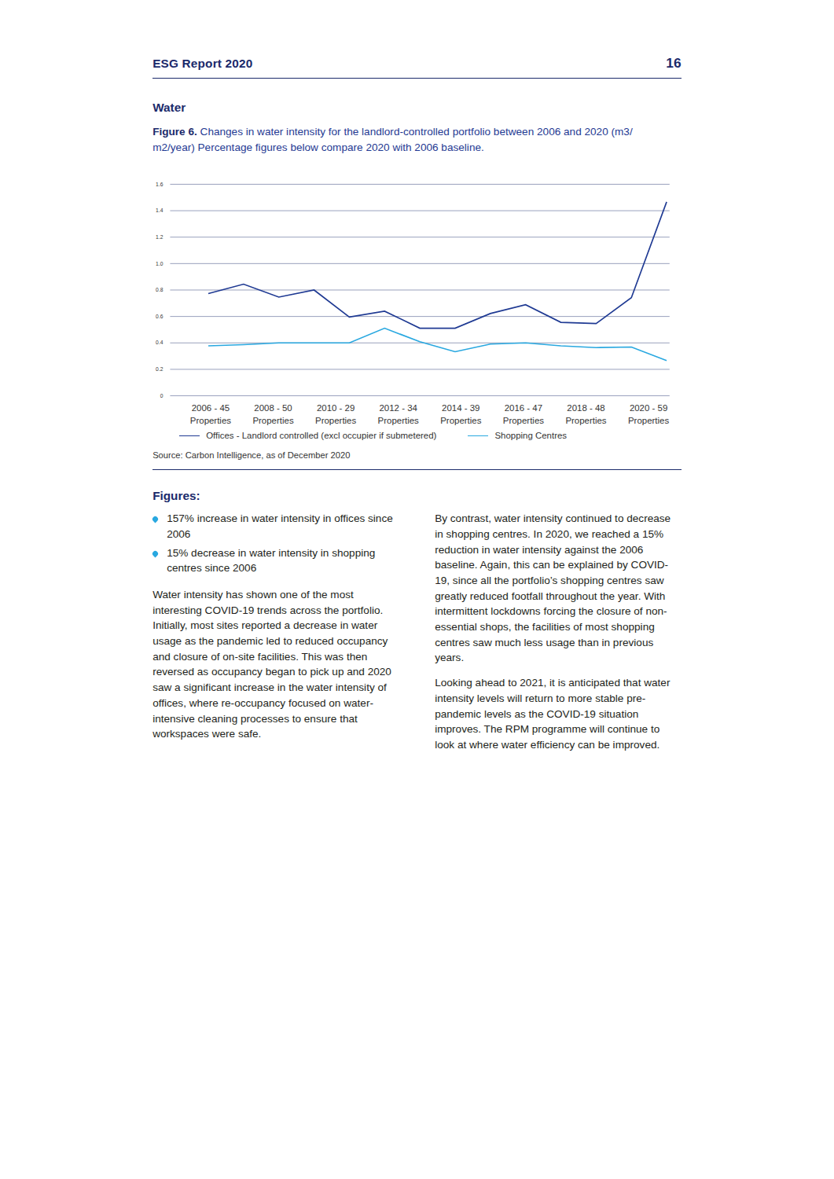ESG Report 2020
16
Water
Figure 6. Changes in water intensity for the landlord-controlled portfolio between 2006 and 2020 (m3/ m2/year) Percentage figures below compare 2020 with 2006 baseline.
1.6 1.4 1.2 1.0 0.8 0.6 0.4 0.2 0 2006 - 45Properties 2008 - 50Properties 2010 - 29Properties 2012 - 34Properties 2014 - 39Properties 2016 - 47Properties 2018 - 48Properties
2006 - 45
Properties 2008 - 50
Properties 2010 - 29
Properties 2012 - 34
Properties 2014 - 39
Properties 2016 - 47
Properties 2018 - 48
Properties 2020 - 59
Properties
Offices - Landlord controlled (excl occupier if submetered) Shopping Centres
Source: Carbon Intelligence, as of December 2020
Figures:
157% increase in water intensity in offices since 2006
15% decrease in water intensity in shopping centres since 2006
Water intensity has shown one of the most interesting COVID-19 trends across the portfolio. Initially, most sites reported a decrease in water usage as the pandemic led to reduced occupancy and closure of on-site facilities. This was then reversed as occupancy began to pick up and 2020 saw a significant increase in the water intensity of offices, where re-occupancy focused on water-intensive cleaning processes to ensure that workspaces were safe.
By contrast, water intensity continued to decrease in shopping centres. In 2020, we reached a 15% reduction in water intensity against the 2006 baseline. Again, this can be explained by COVID-19, since all the portfolio’s shopping centres saw greatly reduced footfall throughout the year. With intermittent lockdowns forcing the closure of non-essential shops, the facilities of most shopping centres saw much less usage than in previous years.
Looking ahead to 2021, it is anticipated that water intensity levels will return to more stable pre-pandemic levels as the COVID-19 situation improves. The RPM programme will continue to look at where water efficiency can be improved.